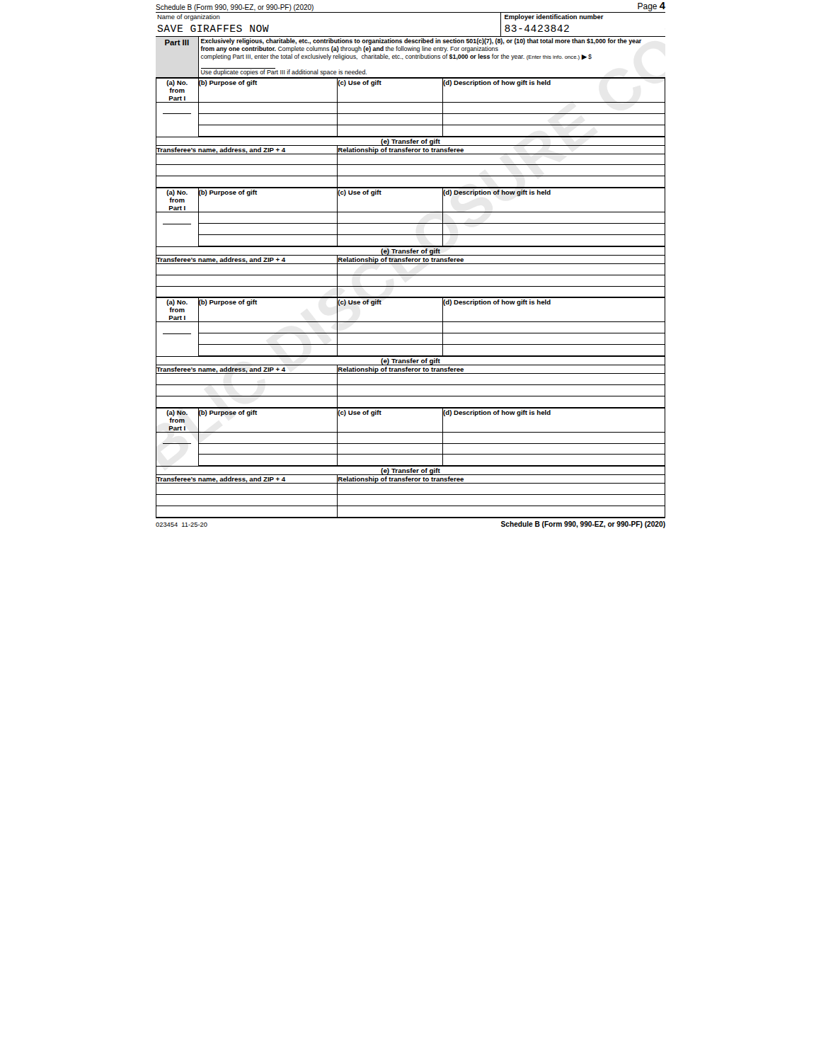PUBLIC DISCLOSURE COPY
Schedule B (Form 990, 990-EZ, or 990-PF) (2020)
Page 4
Name of organization
SAVE GIRAFFES NOW
Employer identification number
83-4423842
Part III
Exclusively religious, charitable, etc., contributions to organizations described in section 501(c)(7), (8), or (10) that total more than $1,000 for the year
from any one contributor. Complete columns (a) through (e) and the following line entry. For organizations
completing Part III, enter the total of exclusively religious, charitable, etc., contributions of $1,000 or less for the year. (Enter this info. once.) ▶ $
Use duplicate copies of Part III if additional space is needed.
| (a) No. from Part I | (b) Purpose of gift | (c) Use of gift | (d) Description of how gift is held |
| (e) Transfer of gift |
| Transferee’s name, address, and ZIP + 4 | Relationship of transferor to transferee |
| (a) No. from Part I | (b) Purpose of gift | (c) Use of gift | (d) Description of how gift is held |
| (e) Transfer of gift |
| Transferee’s name, address, and ZIP + 4 | Relationship of transferor to transferee |
| (a) No. from Part I | (b) Purpose of gift | (c) Use of gift | (d) Description of how gift is held |
| (e) Transfer of gift |
| Transferee’s name, address, and ZIP + 4 | Relationship of transferor to transferee |
| (a) No. from Part I | (b) Purpose of gift | (c) Use of gift | (d) Description of how gift is held |
| (e) Transfer of gift |
| Transferee’s name, address, and ZIP + 4 | Relationship of transferor to transferee |
023454 11-25-20
Schedule B (Form 990, 990-EZ, or 990-PF) (2020)